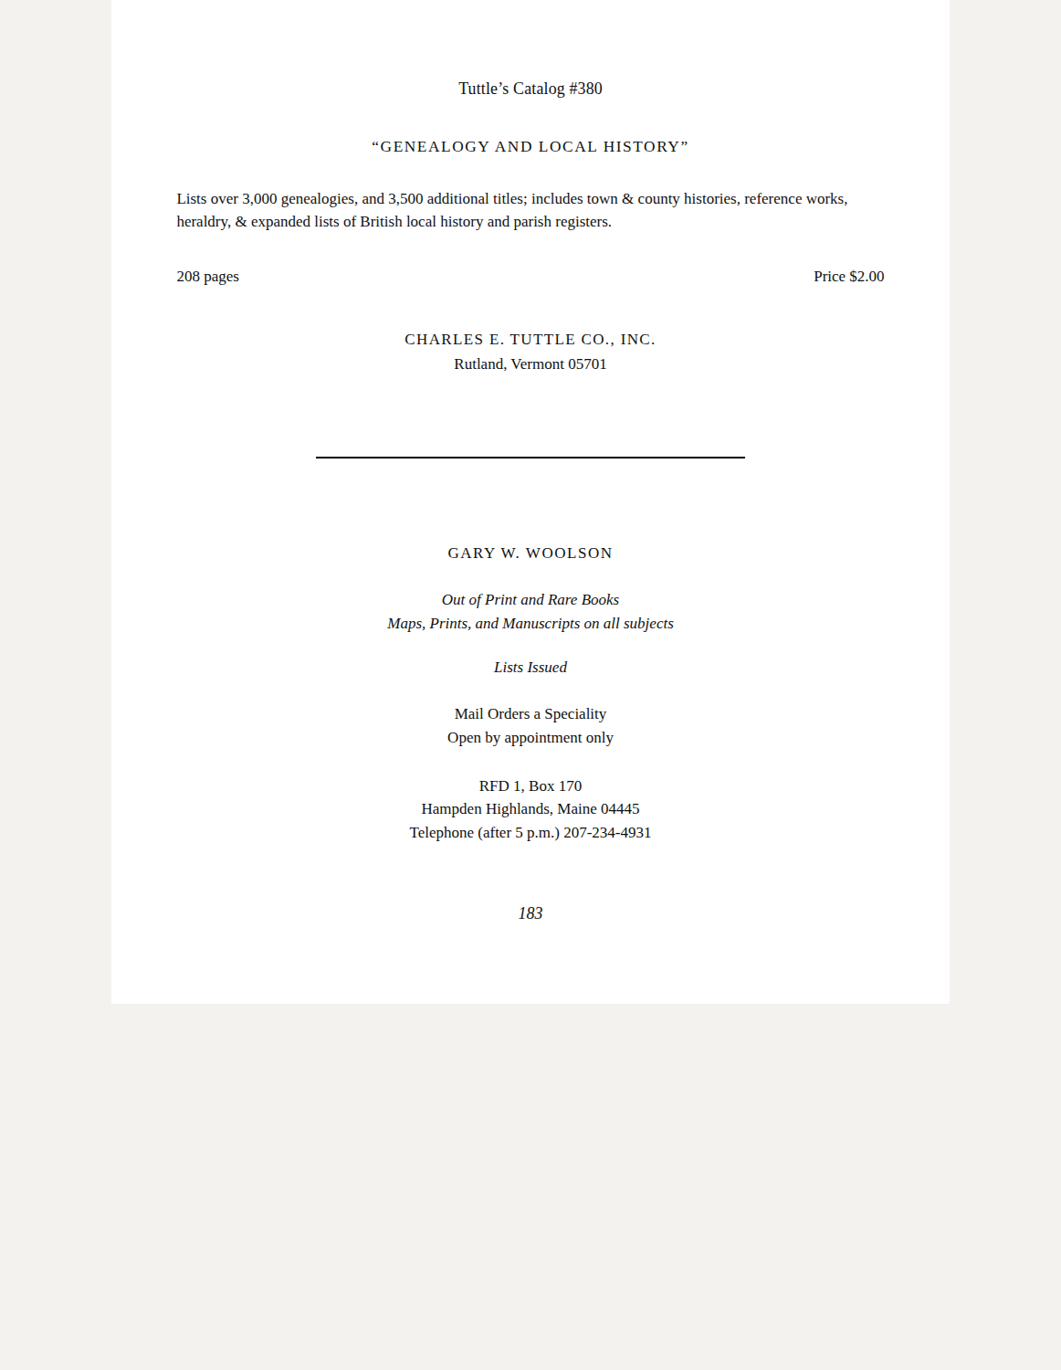Tuttle’s Catalog #380
“GENEALOGY AND LOCAL HISTORY”
Lists over 3,000 genealogies, and 3,500 additional titles; includes town & county histories, reference works, heraldry, & expanded lists of British local history and parish registers.
208 pages Price $2.00
CHARLES E. TUTTLE CO., INC. Rutland, Vermont 05701
GARY W. WOOLSON
Out of Print and Rare Books
Maps, Prints, and Manuscripts on all subjects
Lists Issued
Mail Orders a Speciality
Open by appointment only
RFD 1, Box 170
Hampden Highlands, Maine 04445
Telephone (after 5 p.m.) 207-234-4931
183